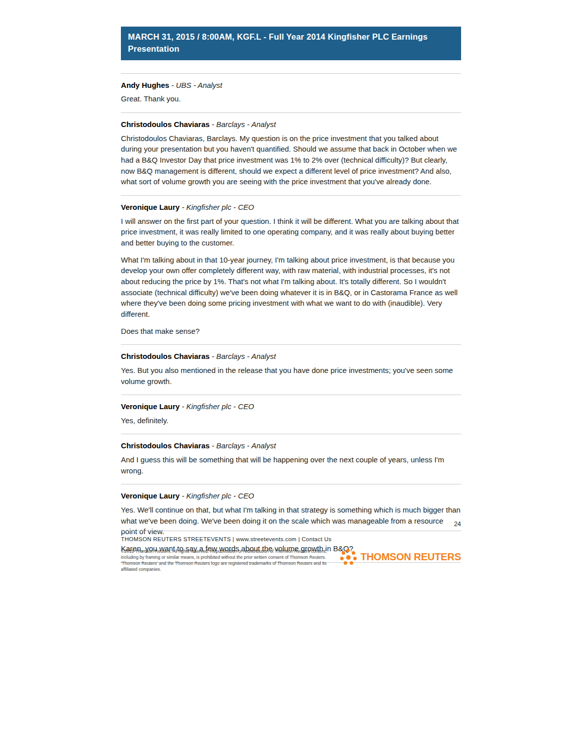MARCH 31, 2015 / 8:00AM, KGF.L - Full Year 2014 Kingfisher PLC Earnings Presentation
Andy Hughes - UBS - Analyst
Great. Thank you.
Christodoulos Chaviaras - Barclays - Analyst
Christodoulos Chaviaras, Barclays. My question is on the price investment that you talked about during your presentation but you haven't quantified. Should we assume that back in October when we had a B&Q Investor Day that price investment was 1% to 2% over (technical difficulty)? But clearly, now B&Q management is different, should we expect a different level of price investment? And also, what sort of volume growth you are seeing with the price investment that you've already done.
Veronique Laury - Kingfisher plc - CEO
I will answer on the first part of your question. I think it will be different. What you are talking about that price investment, it was really limited to one operating company, and it was really about buying better and better buying to the customer.
What I'm talking about in that 10-year journey, I'm talking about price investment, is that because you develop your own offer completely different way, with raw material, with industrial processes, it's not about reducing the price by 1%. That's not what I'm talking about. It's totally different. So I wouldn't associate (technical difficulty) we've been doing whatever it is in B&Q, or in Castorama France as well where they've been doing some pricing investment with what we want to do with (inaudible). Very different.
Does that make sense?
Christodoulos Chaviaras - Barclays - Analyst
Yes. But you also mentioned in the release that you have done price investments; you've seen some volume growth.
Veronique Laury - Kingfisher plc - CEO
Yes, definitely.
Christodoulos Chaviaras - Barclays - Analyst
And I guess this will be something that will be happening over the next couple of years, unless I'm wrong.
Veronique Laury - Kingfisher plc - CEO
Yes. We'll continue on that, but what I'm talking in that strategy is something which is much bigger than what we've been doing. We've been doing it on the scale which was manageable from a resource point of view.
Karen, you want to say a few words about the volume growth in B&Q?
24
THOMSON REUTERS STREETEVENTS | www.streetevents.com | Contact Us
©2015 Thomson Reuters. All rights reserved. Republication or redistribution of Thomson Reuters content, including by framing or similar means, is prohibited without the prior written consent of Thomson Reuters. 'Thomson Reuters' and the Thomson Reuters logo are registered trademarks of Thomson Reuters and its affiliated companies.
THOMSON REUTERS